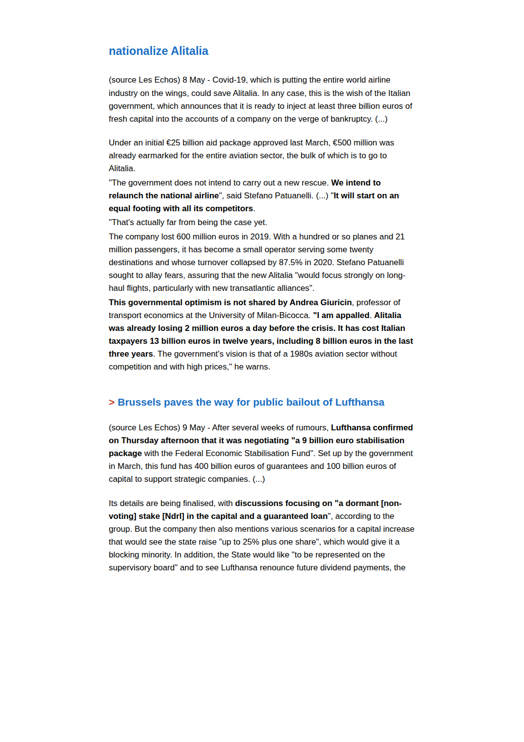nationalize Alitalia
(source Les Echos) 8 May - Covid-19, which is putting the entire world airline industry on the wings, could save Alitalia. In any case, this is the wish of the Italian government, which announces that it is ready to inject at least three billion euros of fresh capital into the accounts of a company on the verge of bankruptcy. (...)
Under an initial €25 billion aid package approved last March, €500 million was already earmarked for the entire aviation sector, the bulk of which is to go to Alitalia.
"The government does not intend to carry out a new rescue. We intend to relaunch the national airline", said Stefano Patuanelli. (...) "It will start on an equal footing with all its competitors.
"That's actually far from being the case yet.
The company lost 600 million euros in 2019. With a hundred or so planes and 21 million passengers, it has become a small operator serving some twenty destinations and whose turnover collapsed by 87.5% in 2020. Stefano Patuanelli sought to allay fears, assuring that the new Alitalia "would focus strongly on long-haul flights, particularly with new transatlantic alliances".
This governmental optimism is not shared by Andrea Giuricin, professor of transport economics at the University of Milan-Bicocca. "I am appalled. Alitalia was already losing 2 million euros a day before the crisis. It has cost Italian taxpayers 13 billion euros in twelve years, including 8 billion euros in the last three years. The government's vision is that of a 1980s aviation sector without competition and with high prices," he warns.
> Brussels paves the way for public bailout of Lufthansa
(source Les Echos) 9 May - After several weeks of rumours, Lufthansa confirmed on Thursday afternoon that it was negotiating "a 9 billion euro stabilisation package with the Federal Economic Stabilisation Fund". Set up by the government in March, this fund has 400 billion euros of guarantees and 100 billion euros of capital to support strategic companies. (...)
Its details are being finalised, with discussions focusing on "a dormant [non-voting] stake [Ndrl] in the capital and a guaranteed loan", according to the group. But the company then also mentions various scenarios for a capital increase that would see the state raise "up to 25% plus one share", which would give it a blocking minority. In addition, the State would like "to be represented on the supervisory board" and to see Lufthansa renounce future dividend payments, the